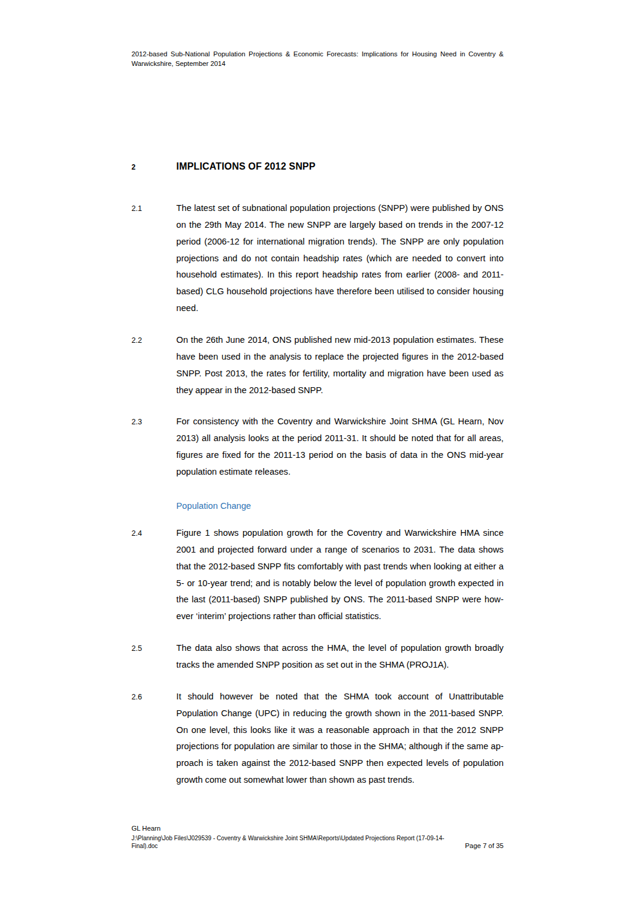2012-based Sub-National Population Projections & Economic Forecasts: Implications for Housing Need in Coventry & Warwickshire, September 2014
2 IMPLICATIONS OF 2012 SNPP
2.1
The latest set of subnational population projections (SNPP) were published by ONS on the 29th May 2014. The new SNPP are largely based on trends in the 2007-12 period (2006-12 for international migration trends). The SNPP are only population projections and do not contain headship rates (which are needed to convert into household estimates). In this report headship rates from earlier (2008- and 2011-based) CLG household projections have therefore been utilised to consider housing need.
2.2
On the 26th June 2014, ONS published new mid-2013 population estimates. These have been used in the analysis to replace the projected figures in the 2012-based SNPP. Post 2013, the rates for fertility, mortality and migration have been used as they appear in the 2012-based SNPP.
2.3
For consistency with the Coventry and Warwickshire Joint SHMA (GL Hearn, Nov 2013) all analysis looks at the period 2011-31. It should be noted that for all areas, figures are fixed for the 2011-13 period on the basis of data in the ONS mid-year population estimate releases.
Population Change
2.4
Figure 1 shows population growth for the Coventry and Warwickshire HMA since 2001 and projected forward under a range of scenarios to 2031. The data shows that the 2012-based SNPP fits comfortably with past trends when looking at either a 5- or 10-year trend; and is notably below the level of population growth expected in the last (2011-based) SNPP published by ONS. The 2011-based SNPP were however ‘interim’ projections rather than official statistics.
2.5
The data also shows that across the HMA, the level of population growth broadly tracks the amended SNPP position as set out in the SHMA (PROJ1A).
2.6
It should however be noted that the SHMA took account of Unattributable Population Change (UPC) in reducing the growth shown in the 2011-based SNPP. On one level, this looks like it was a reasonable approach in that the 2012 SNPP projections for population are similar to those in the SHMA; although if the same approach is taken against the 2012-based SNPP then expected levels of population growth come out somewhat lower than shown as past trends.
GL Hearn
J:\Planning\Job Files\J029539 - Coventry & Warwickshire Joint SHMA\Reports\Updated Projections Report (17-09-14-Final).doc
Page 7 of 35